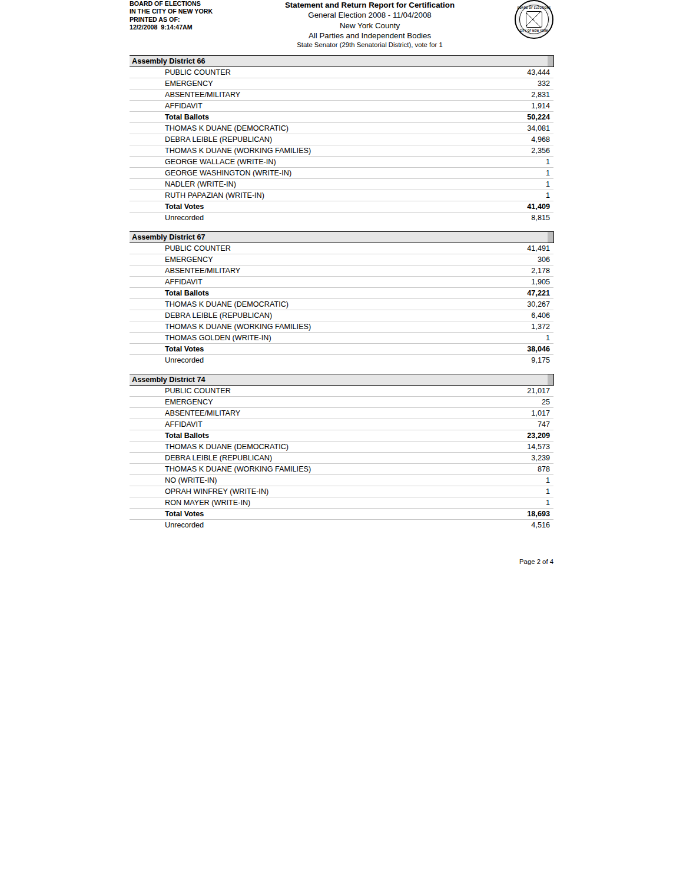BOARD OF ELECTIONS
IN THE CITY OF NEW YORK
PRINTED AS OF:
12/2/2008 9:14:47AM
Statement and Return Report for Certification
General Election 2008 - 11/04/2008
New York County
All Parties and Independent Bodies
State Senator (29th Senatorial District), vote for 1
BOARD OF ELECTIONS CITY OF NEW YORK
Assembly District 66
| PUBLIC COUNTER | 43,444 |
| EMERGENCY | 332 |
| ABSENTEE/MILITARY | 2,831 |
| AFFIDAVIT | 1,914 |
| Total Ballots | 50,224 |
| THOMAS K DUANE (DEMOCRATIC) | 34,081 |
| DEBRA LEIBLE (REPUBLICAN) | 4,968 |
| THOMAS K DUANE (WORKING FAMILIES) | 2,356 |
| GEORGE WALLACE (WRITE-IN) | 1 |
| GEORGE WASHINGTON (WRITE-IN) | 1 |
| NADLER (WRITE-IN) | 1 |
| RUTH PAPAZIAN (WRITE-IN) | 1 |
| Total Votes | 41,409 |
| Unrecorded | 8,815 |
Assembly District 67
| PUBLIC COUNTER | 41,491 |
| EMERGENCY | 306 |
| ABSENTEE/MILITARY | 2,178 |
| AFFIDAVIT | 1,905 |
| Total Ballots | 47,221 |
| THOMAS K DUANE (DEMOCRATIC) | 30,267 |
| DEBRA LEIBLE (REPUBLICAN) | 6,406 |
| THOMAS K DUANE (WORKING FAMILIES) | 1,372 |
| THOMAS GOLDEN (WRITE-IN) | 1 |
| Total Votes | 38,046 |
| Unrecorded | 9,175 |
Assembly District 74
| PUBLIC COUNTER | 21,017 |
| EMERGENCY | 25 |
| ABSENTEE/MILITARY | 1,017 |
| AFFIDAVIT | 747 |
| Total Ballots | 23,209 |
| THOMAS K DUANE (DEMOCRATIC) | 14,573 |
| DEBRA LEIBLE (REPUBLICAN) | 3,239 |
| THOMAS K DUANE (WORKING FAMILIES) | 878 |
| NO (WRITE-IN) | 1 |
| OPRAH WINFREY (WRITE-IN) | 1 |
| RON MAYER (WRITE-IN) | 1 |
| Total Votes | 18,693 |
| Unrecorded | 4,516 |
Page 2 of 4